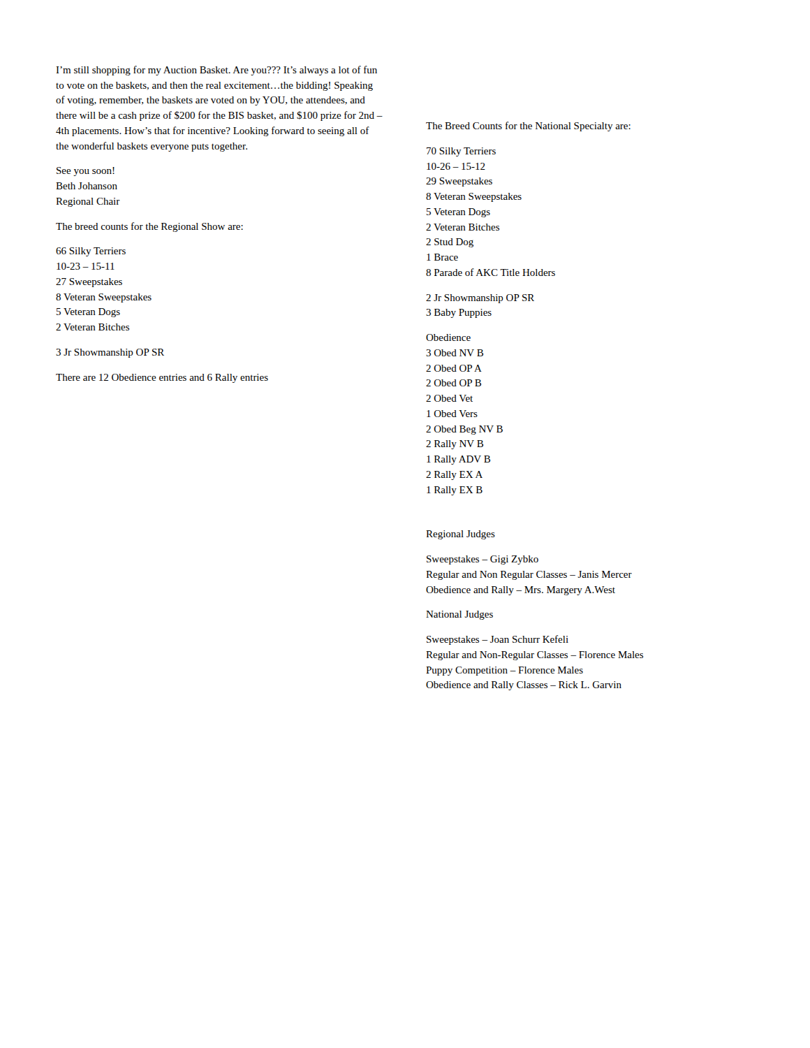I’m still shopping for my Auction Basket. Are you??? It’s always a lot of fun to vote on the baskets, and then the real excitement…the bidding! Speaking of voting, remember, the baskets are voted on by YOU, the attendees, and there will be a cash prize of $200 for the BIS basket, and $100 prize for 2nd – 4th placements. How’s that for incentive? Looking forward to seeing all of the wonderful baskets everyone puts together.
See you soon!
Beth Johanson
Regional Chair
The breed counts for the Regional Show are:
66 Silky Terriers
10-23 – 15-11
27 Sweepstakes
8 Veteran Sweepstakes
5 Veteran Dogs
2 Veteran Bitches
3 Jr Showmanship OP SR
There are 12 Obedience entries and 6 Rally entries
The Breed Counts for the National Specialty are:
70 Silky Terriers
10-26 – 15-12
29 Sweepstakes
8 Veteran Sweepstakes
5 Veteran Dogs
2 Veteran Bitches
2 Stud Dog
1 Brace
8 Parade of AKC Title Holders
2 Jr Showmanship OP SR
3 Baby Puppies
Obedience
3 Obed NV B
2 Obed OP A
2 Obed OP B
2 Obed Vet
1 Obed Vers
2 Obed Beg NV B
2 Rally NV B
1 Rally ADV B
2 Rally EX A
1 Rally EX B
Regional Judges
Sweepstakes – Gigi Zybko
Regular and Non Regular Classes – Janis Mercer
Obedience and Rally – Mrs. Margery A.West
National Judges
Sweepstakes – Joan Schurr Kefeli
Regular and Non-Regular Classes – Florence Males
Puppy Competition – Florence Males
Obedience and Rally Classes – Rick L. Garvin